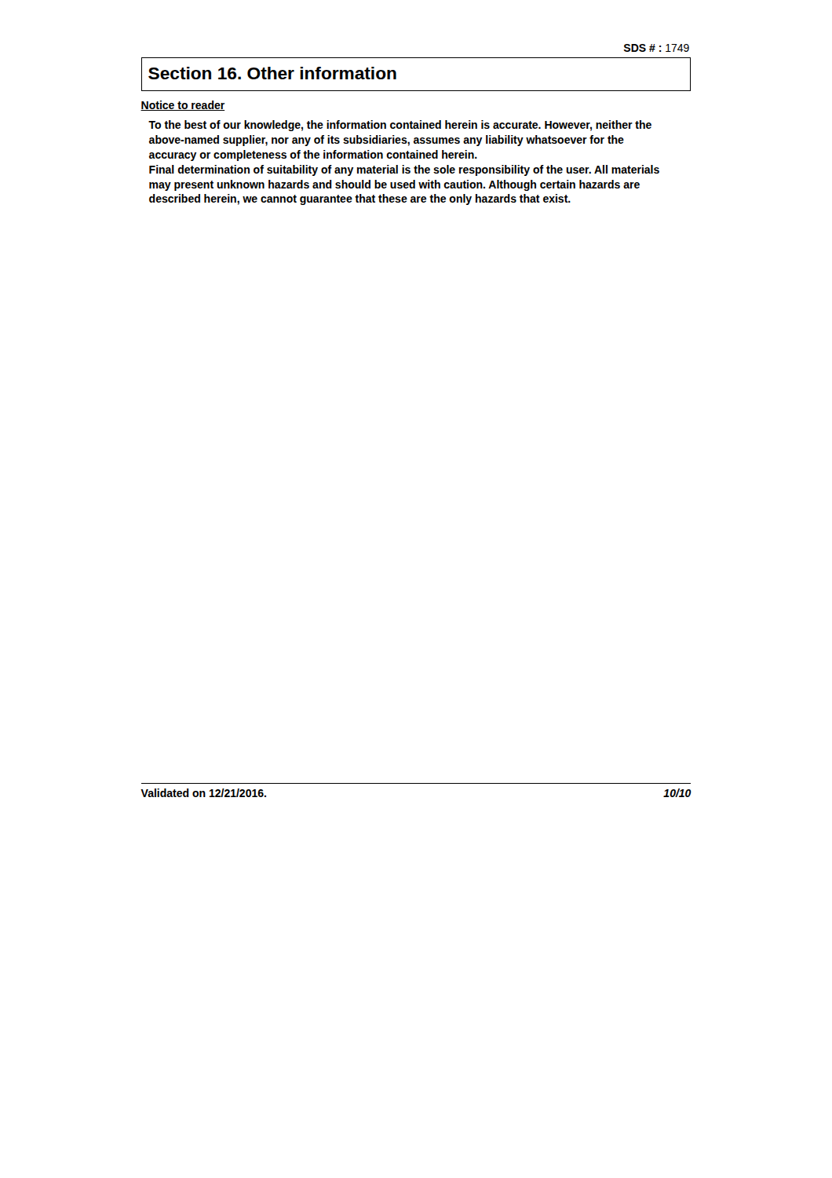SDS # : 1749
Section 16. Other information
Notice to reader
To the best of our knowledge, the information contained herein is accurate. However, neither the above-named supplier, nor any of its subsidiaries, assumes any liability whatsoever for the accuracy or completeness of the information contained herein.
Final determination of suitability of any material is the sole responsibility of the user. All materials may present unknown hazards and should be used with caution. Although certain hazards are described herein, we cannot guarantee that these are the only hazards that exist.
Validated on 12/21/2016. 10/10